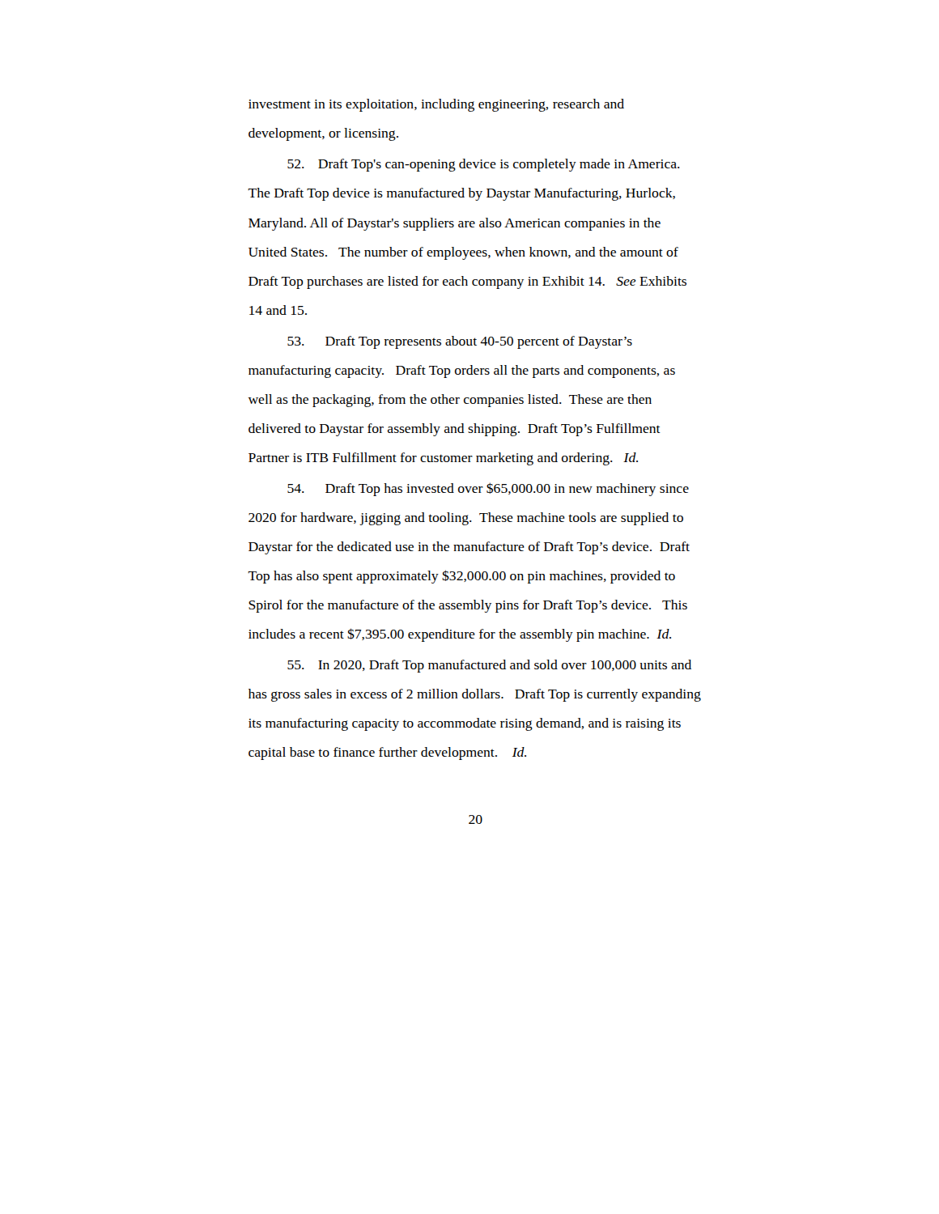investment in its exploitation, including engineering, research and development, or licensing.
52. Draft Top's can-opening device is completely made in America. The Draft Top device is manufactured by Daystar Manufacturing, Hurlock, Maryland. All of Daystar's suppliers are also American companies in the United States. The number of employees, when known, and the amount of Draft Top purchases are listed for each company in Exhibit 14. See Exhibits 14 and 15.
53. Draft Top represents about 40-50 percent of Daystar’s manufacturing capacity. Draft Top orders all the parts and components, as well as the packaging, from the other companies listed. These are then delivered to Daystar for assembly and shipping. Draft Top’s Fulfillment Partner is ITB Fulfillment for customer marketing and ordering. Id.
54. Draft Top has invested over $65,000.00 in new machinery since 2020 for hardware, jigging and tooling. These machine tools are supplied to Daystar for the dedicated use in the manufacture of Draft Top’s device. Draft Top has also spent approximately $32,000.00 on pin machines, provided to Spirol for the manufacture of the assembly pins for Draft Top’s device. This includes a recent $7,395.00 expenditure for the assembly pin machine. Id.
55. In 2020, Draft Top manufactured and sold over 100,000 units and has gross sales in excess of 2 million dollars. Draft Top is currently expanding its manufacturing capacity to accommodate rising demand, and is raising its capital base to finance further development. Id.
20